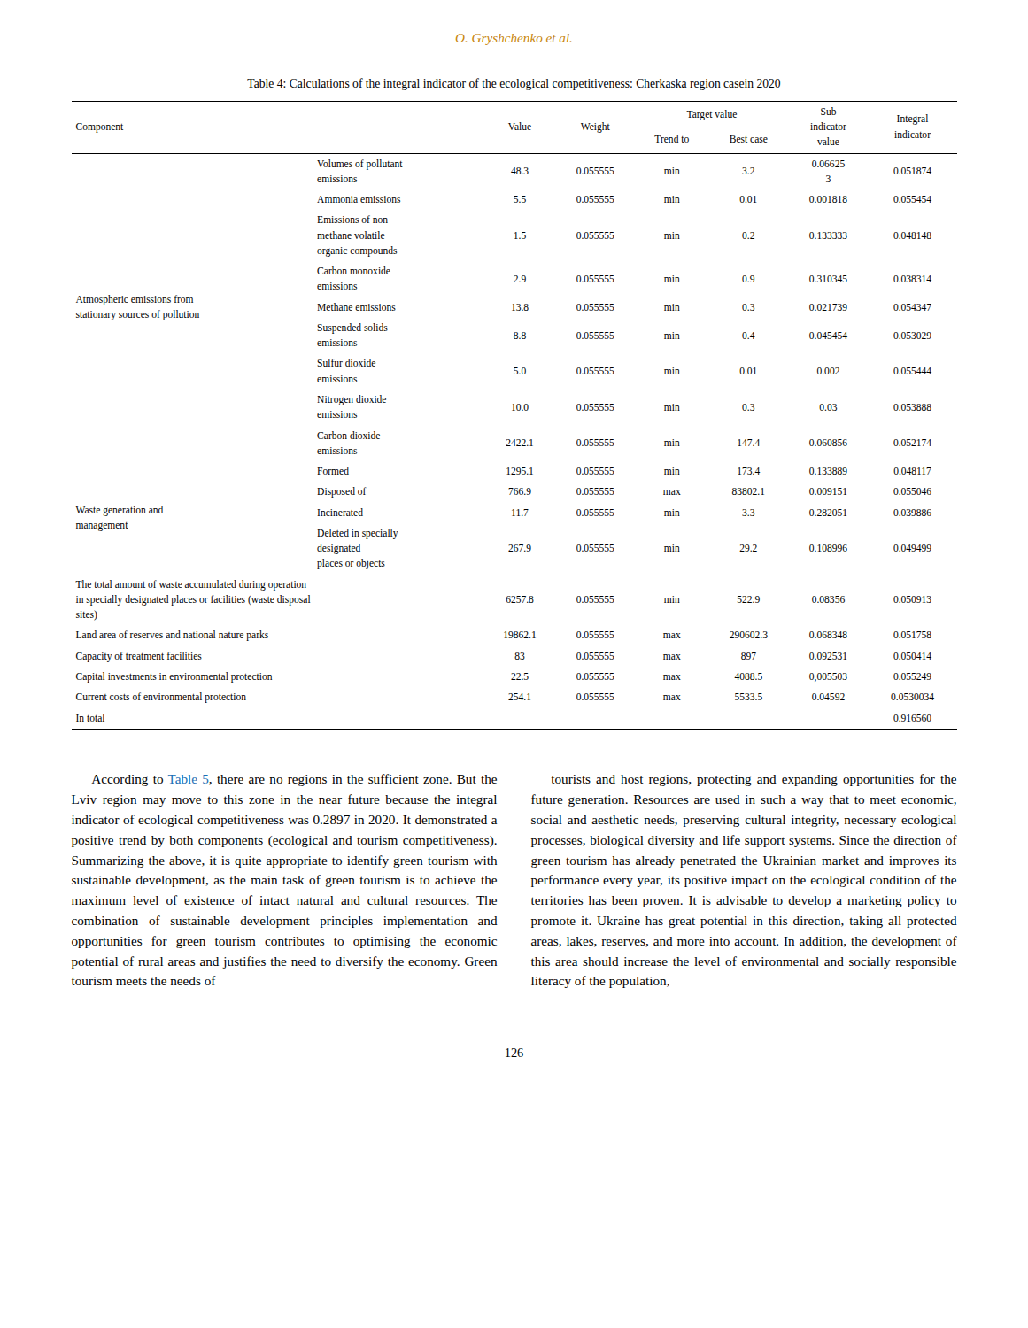O. Gryshchenko et al.
Table 4: Calculations of the integral indicator of the ecological competitiveness: Cherkaska region casein 2020
| Component | Value | Weight | Target value | Sub indicator value | Integral indicator |
| --- | --- | --- | --- | --- | --- |
| Trend to | Best case |
| Atmospheric emissions from stationary sources of pollution | Volumes of pollutant emissions | 48.3 | 0.055555 | min | 3.2 | 0.06625 3 | 0.051874 |
| Ammonia emissions | 5.5 | 0.055555 | min | 0.01 | 0.001818 | 0.055454 |
| Emissions of non- methane volatile organic compounds | 1.5 | 0.055555 | min | 0.2 | 0.133333 | 0.048148 |
| Carbon monoxide emissions | 2.9 | 0.055555 | min | 0.9 | 0.310345 | 0.038314 |
| Methane emissions | 13.8 | 0.055555 | min | 0.3 | 0.021739 | 0.054347 |
| Suspended solids emissions | 8.8 | 0.055555 | min | 0.4 | 0.045454 | 0.053029 |
| Sulfur dioxide emissions | 5.0 | 0.055555 | min | 0.01 | 0.002 | 0.055444 |
| Nitrogen dioxide emissions | 10.0 | 0.055555 | min | 0.3 | 0.03 | 0.053888 |
| Carbon dioxide emissions | 2422.1 | 0.055555 | min | 147.4 | 0.060856 | 0.052174 |
| Waste generation and management | Formed | 1295.1 | 0.055555 | min | 173.4 | 0.133889 | 0.048117 |
| Disposed of | 766.9 | 0.055555 | max | 83802.1 | 0.009151 | 0.055046 |
| Incinerated | 11.7 | 0.055555 | min | 3.3 | 0.282051 | 0.039886 |
| Deleted in specially designated places or objects | 267.9 | 0.055555 | min | 29.2 | 0.108996 | 0.049499 |
| The total amount of waste accumulated during operation in specially designated places or facilities (waste disposal sites) | 6257.8 | 0.055555 | min | 522.9 | 0.08356 | 0.050913 |
| Land area of reserves and national nature parks | 19862.1 | 0.055555 | max | 290602.3 | 0.068348 | 0.051758 |
| Capacity of treatment facilities | 83 | 0.055555 | max | 897 | 0.092531 | 0.050414 |
| Capital investments in environmental protection | 22.5 | 0.055555 | max | 4088.5 | 0,005503 | 0.055249 |
| Current costs of environmental protection | 254.1 | 0.055555 | max | 5533.5 | 0.04592 | 0.0530034 |
| In total | | | | | | 0.916560 |
According to Table 5, there are no regions in the sufficient zone. But the Lviv region may move to this zone in the near future because the integral indicator of ecological competitiveness was 0.2897 in 2020. It demonstrated a positive trend by both components (ecological and tourism competitiveness). Summarizing the above, it is quite appropriate to identify green tourism with sustainable development, as the main task of green tourism is to achieve the maximum level of existence of intact natural and cultural resources. The combination of sustainable development principles implementation and opportunities for green tourism contributes to optimising the economic potential of rural areas and justifies the need to diversify the economy. Green tourism meets the needs of
tourists and host regions, protecting and expanding opportunities for the future generation. Resources are used in such a way that to meet economic, social and aesthetic needs, preserving cultural integrity, necessary ecological processes, biological diversity and life support systems. Since the direction of green tourism has already penetrated the Ukrainian market and improves its performance every year, its positive impact on the ecological condition of the territories has been proven. It is advisable to develop a marketing policy to promote it. Ukraine has great potential in this direction, taking all protected areas, lakes, reserves, and more into account. In addition, the development of this area should increase the level of environmental and socially responsible literacy of the population,
126